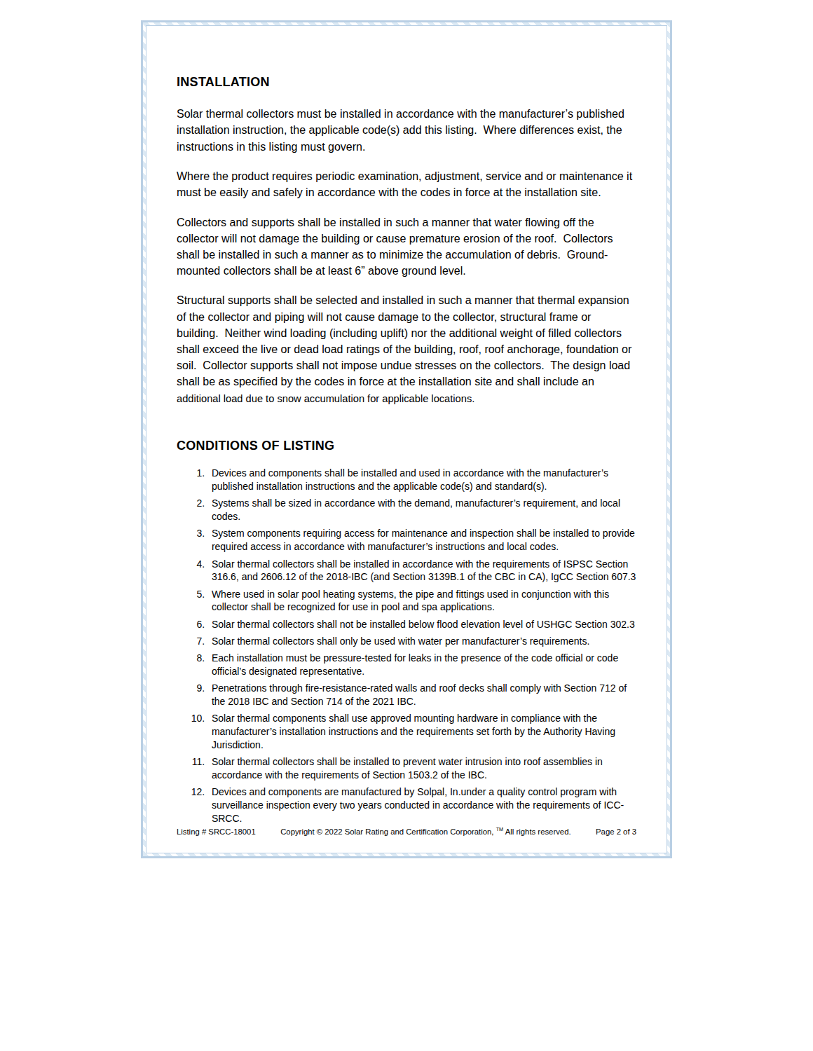INSTALLATION
Solar thermal collectors must be installed in accordance with the manufacturer’s published installation instruction, the applicable code(s) add this listing. Where differences exist, the instructions in this listing must govern.
Where the product requires periodic examination, adjustment, service and or maintenance it must be easily and safely in accordance with the codes in force at the installation site.
Collectors and supports shall be installed in such a manner that water flowing off the collector will not damage the building or cause premature erosion of the roof. Collectors shall be installed in such a manner as to minimize the accumulation of debris. Ground-mounted collectors shall be at least 6” above ground level.
Structural supports shall be selected and installed in such a manner that thermal expansion of the collector and piping will not cause damage to the collector, structural frame or building. Neither wind loading (including uplift) nor the additional weight of filled collectors shall exceed the live or dead load ratings of the building, roof, roof anchorage, foundation or soil. Collector supports shall not impose undue stresses on the collectors. The design load shall be as specified by the codes in force at the installation site and shall include an additional load due to snow accumulation for applicable locations.
CONDITIONS OF LISTING
Devices and components shall be installed and used in accordance with the manufacturer’s published installation instructions and the applicable code(s) and standard(s).
Systems shall be sized in accordance with the demand, manufacturer’s requirement, and local codes.
System components requiring access for maintenance and inspection shall be installed to provide required access in accordance with manufacturer’s instructions and local codes.
Solar thermal collectors shall be installed in accordance with the requirements of ISPSC Section 316.6, and 2606.12 of the 2018-IBC (and Section 3139B.1 of the CBC in CA), IgCC Section 607.3
Where used in solar pool heating systems, the pipe and fittings used in conjunction with this collector shall be recognized for use in pool and spa applications.
Solar thermal collectors shall not be installed below flood elevation level of USHGC Section 302.3
Solar thermal collectors shall only be used with water per manufacturer’s requirements.
Each installation must be pressure-tested for leaks in the presence of the code official or code official’s designated representative.
Penetrations through fire-resistance-rated walls and roof decks shall comply with Section 712 of the 2018 IBC and Section 714 of the 2021 IBC.
Solar thermal components shall use approved mounting hardware in compliance with the manufacturer’s installation instructions and the requirements set forth by the Authority Having Jurisdiction.
Solar thermal collectors shall be installed to prevent water intrusion into roof assemblies in accordance with the requirements of Section 1503.2 of the IBC.
Devices and components are manufactured by Solpal, In.under a quality control program with surveillance inspection every two years conducted in accordance with the requirements of ICC-SRCC.
Listing # SRCC-18001 Copyright © 2022 Solar Rating and Certification Corporation, TM All rights reserved. Page 2 of 3